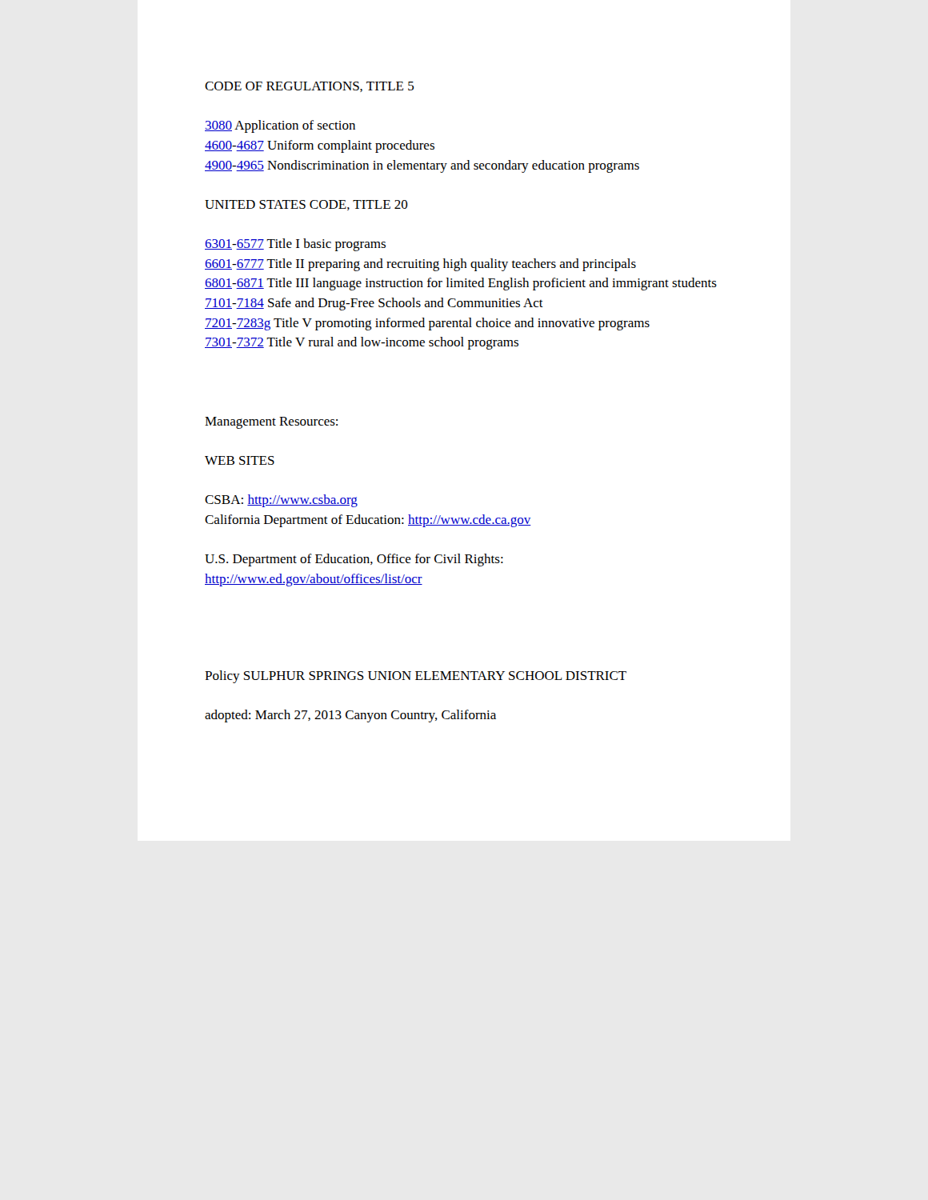CODE OF REGULATIONS, TITLE 5
3080 Application of section
4600-4687 Uniform complaint procedures
4900-4965 Nondiscrimination in elementary and secondary education programs
UNITED STATES CODE, TITLE 20
6301-6577 Title I basic programs
6601-6777 Title II preparing and recruiting high quality teachers and principals
6801-6871 Title III language instruction for limited English proficient and immigrant students
7101-7184 Safe and Drug-Free Schools and Communities Act
7201-7283g Title V promoting informed parental choice and innovative programs
7301-7372 Title V rural and low-income school programs
Management Resources:
WEB SITES
CSBA: http://www.csba.org
California Department of Education: http://www.cde.ca.gov
U.S. Department of Education, Office for Civil Rights:
http://www.ed.gov/about/offices/list/ocr
Policy SULPHUR SPRINGS UNION ELEMENTARY SCHOOL DISTRICT
adopted: March 27, 2013 Canyon Country, California